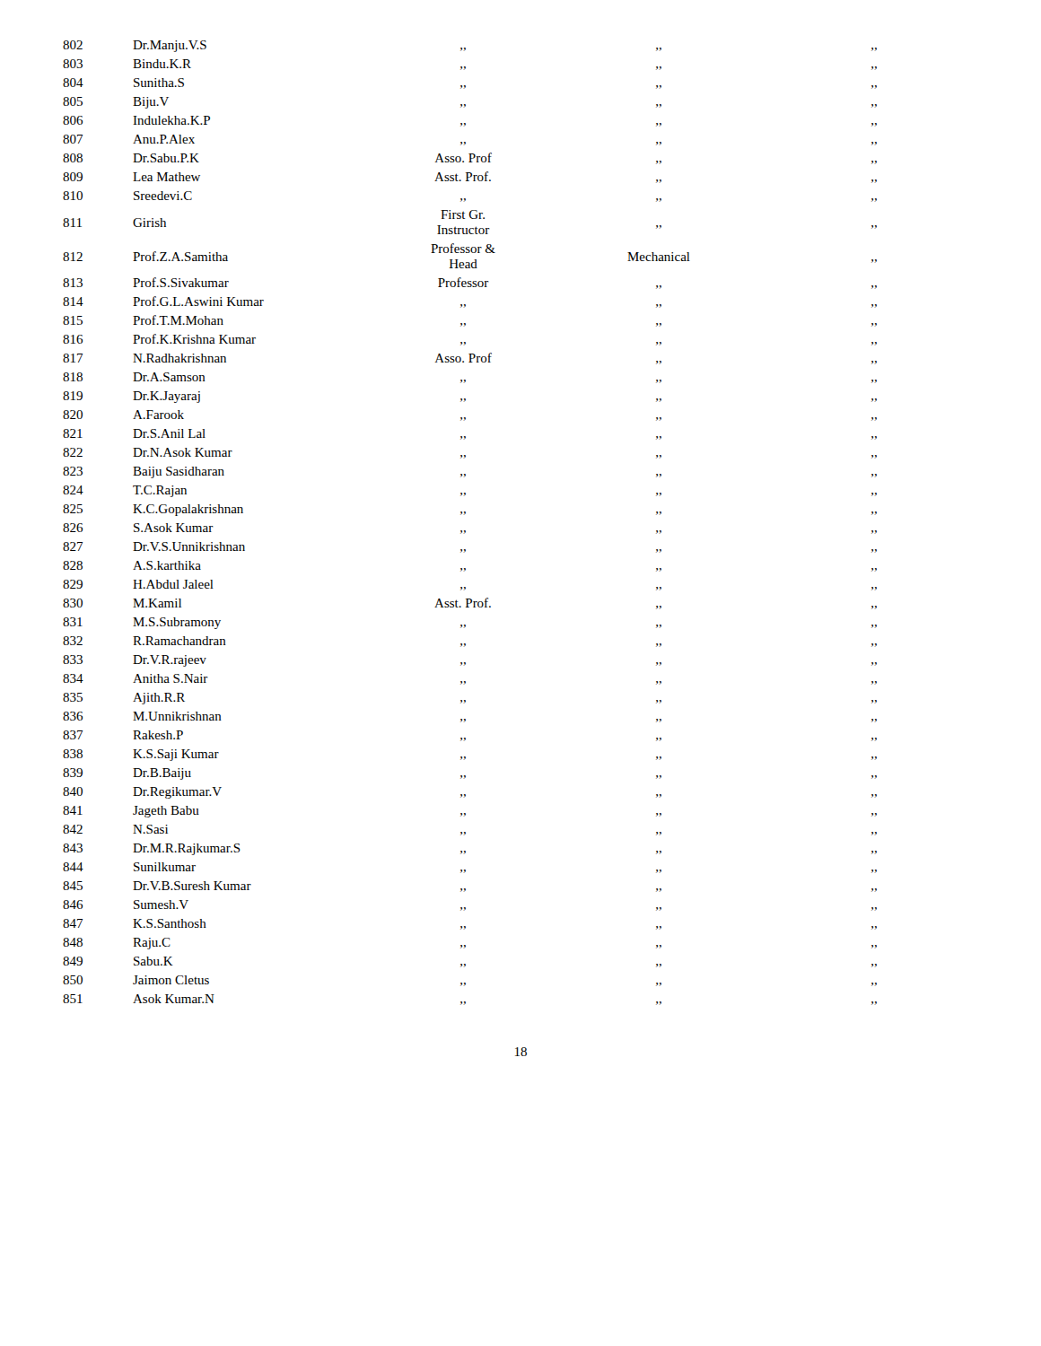| 802 | Dr.Manju.V.S | ,, | ,, | ,, |
| 803 | Bindu.K.R | ,, | ,, | ,, |
| 804 | Sunitha.S | ,, | ,, | ,, |
| 805 | Biju.V | ,, | ,, | ,, |
| 806 | Indulekha.K.P | ,, | ,, | ,, |
| 807 | Anu.P.Alex | ,, | ,, | ,, |
| 808 | Dr.Sabu.P.K | Asso. Prof | ,, | ,, |
| 809 | Lea Mathew | Asst. Prof. | ,, | ,, |
| 810 | Sreedevi.C | ,, | ,, | ,, |
| 811 | Girish | First Gr. Instructor | ,, | ,, |
| 812 | Prof.Z.A.Samitha | Professor & Head | Mechanical | ,, |
| 813 | Prof.S.Sivakumar | Professor | ,, | ,, |
| 814 | Prof.G.L.Aswini Kumar | ,, | ,, | ,, |
| 815 | Prof.T.M.Mohan | ,, | ,, | ,, |
| 816 | Prof.K.Krishna Kumar | ,, | ,, | ,, |
| 817 | N.Radhakrishnan | Asso. Prof | ,, | ,, |
| 818 | Dr.A.Samson | ,, | ,, | ,, |
| 819 | Dr.K.Jayaraj | ,, | ,, | ,, |
| 820 | A.Farook | ,, | ,, | ,, |
| 821 | Dr.S.Anil Lal | ,, | ,, | ,, |
| 822 | Dr.N.Asok Kumar | ,, | ,, | ,, |
| 823 | Baiju Sasidharan | ,, | ,, | ,, |
| 824 | T.C.Rajan | ,, | ,, | ,, |
| 825 | K.C.Gopalakrishnan | ,, | ,, | ,, |
| 826 | S.Asok Kumar | ,, | ,, | ,, |
| 827 | Dr.V.S.Unnikrishnan | ,, | ,, | ,, |
| 828 | A.S.karthika | ,, | ,, | ,, |
| 829 | H.Abdul Jaleel | ,, | ,, | ,, |
| 830 | M.Kamil | Asst. Prof. | ,, | ,, |
| 831 | M.S.Subramony | ,, | ,, | ,, |
| 832 | R.Ramachandran | ,, | ,, | ,, |
| 833 | Dr.V.R.rajeev | ,, | ,, | ,, |
| 834 | Anitha S.Nair | ,, | ,, | ,, |
| 835 | Ajith.R.R | ,, | ,, | ,, |
| 836 | M.Unnikrishnan | ,, | ,, | ,, |
| 837 | Rakesh.P | ,, | ,, | ,, |
| 838 | K.S.Saji Kumar | ,, | ,, | ,, |
| 839 | Dr.B.Baiju | ,, | ,, | ,, |
| 840 | Dr.Regikumar.V | ,, | ,, | ,, |
| 841 | Jageth Babu | ,, | ,, | ,, |
| 842 | N.Sasi | ,, | ,, | ,, |
| 843 | Dr.M.R.Rajkumar.S | ,, | ,, | ,, |
| 844 | Sunilkumar | ,, | ,, | ,, |
| 845 | Dr.V.B.Suresh Kumar | ,, | ,, | ,, |
| 846 | Sumesh.V | ,, | ,, | ,, |
| 847 | K.S.Santhosh | ,, | ,, | ,, |
| 848 | Raju.C | ,, | ,, | ,, |
| 849 | Sabu.K | ,, | ,, | ,, |
| 850 | Jaimon Cletus | ,, | ,, | ,, |
| 851 | Asok Kumar.N | ,, | ,, | ,, |
18